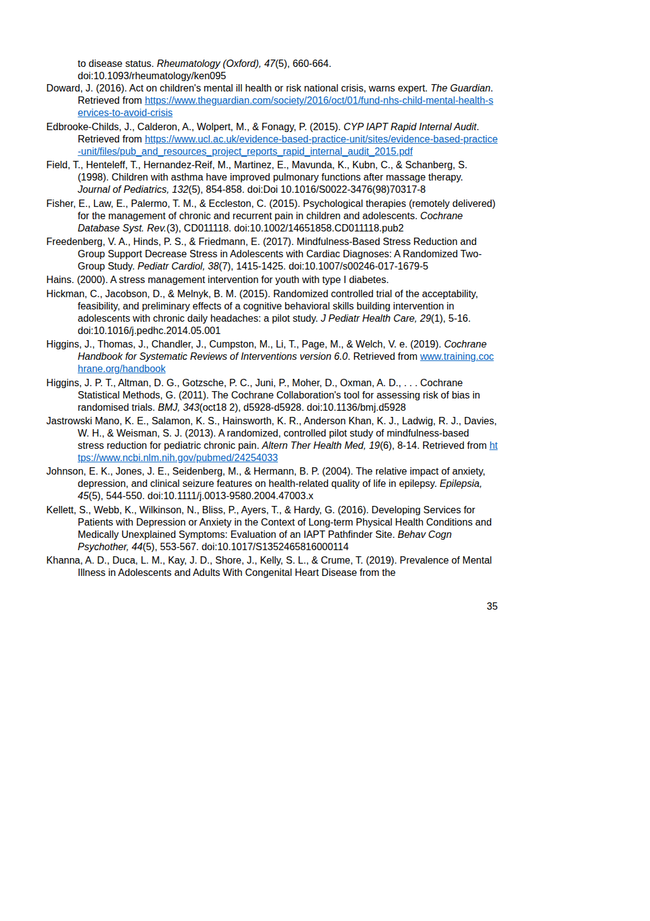to disease status. Rheumatology (Oxford), 47(5), 660-664.
doi:10.1093/rheumatology/ken095
Doward, J. (2016). Act on children's mental ill health or risk national crisis, warns expert. The Guardian. Retrieved from https://www.theguardian.com/society/2016/oct/01/fund-nhs-child-mental-health-services-to-avoid-crisis
Edbrooke-Childs, J., Calderon, A., Wolpert, M., & Fonagy, P. (2015). CYP IAPT Rapid Internal Audit. Retrieved from https://www.ucl.ac.uk/evidence-based-practice-unit/sites/evidence-based-practice-unit/files/pub_and_resources_project_reports_rapid_internal_audit_2015.pdf
Field, T., Henteleff, T., Hernandez-Reif, M., Martinez, E., Mavunda, K., Kubn, C., & Schanberg, S. (1998). Children with asthma have improved pulmonary functions after massage therapy. Journal of Pediatrics, 132(5), 854-858. doi:Doi 10.1016/S0022-3476(98)70317-8
Fisher, E., Law, E., Palermo, T. M., & Eccleston, C. (2015). Psychological therapies (remotely delivered) for the management of chronic and recurrent pain in children and adolescents. Cochrane Database Syst. Rev.(3), CD011118. doi:10.1002/14651858.CD011118.pub2
Freedenberg, V. A., Hinds, P. S., & Friedmann, E. (2017). Mindfulness-Based Stress Reduction and Group Support Decrease Stress in Adolescents with Cardiac Diagnoses: A Randomized Two-Group Study. Pediatr Cardiol, 38(7), 1415-1425. doi:10.1007/s00246-017-1679-5
Hains. (2000). A stress management intervention for youth with type I diabetes.
Hickman, C., Jacobson, D., & Melnyk, B. M. (2015). Randomized controlled trial of the acceptability, feasibility, and preliminary effects of a cognitive behavioral skills building intervention in adolescents with chronic daily headaches: a pilot study. J Pediatr Health Care, 29(1), 5-16. doi:10.1016/j.pedhc.2014.05.001
Higgins, J., Thomas, J., Chandler, J., Cumpston, M., Li, T., Page, M., & Welch, V. e. (2019). Cochrane Handbook for Systematic Reviews of Interventions version 6.0. Retrieved from www.training.cochrane.org/handbook
Higgins, J. P. T., Altman, D. G., Gotzsche, P. C., Juni, P., Moher, D., Oxman, A. D., . . . Cochrane Statistical Methods, G. (2011). The Cochrane Collaboration's tool for assessing risk of bias in randomised trials. BMJ, 343(oct18 2), d5928-d5928. doi:10.1136/bmj.d5928
Jastrowski Mano, K. E., Salamon, K. S., Hainsworth, K. R., Anderson Khan, K. J., Ladwig, R. J., Davies, W. H., & Weisman, S. J. (2013). A randomized, controlled pilot study of mindfulness-based stress reduction for pediatric chronic pain. Altern Ther Health Med, 19(6), 8-14. Retrieved from https://www.ncbi.nlm.nih.gov/pubmed/24254033
Johnson, E. K., Jones, J. E., Seidenberg, M., & Hermann, B. P. (2004). The relative impact of anxiety, depression, and clinical seizure features on health-related quality of life in epilepsy. Epilepsia, 45(5), 544-550. doi:10.1111/j.0013-9580.2004.47003.x
Kellett, S., Webb, K., Wilkinson, N., Bliss, P., Ayers, T., & Hardy, G. (2016). Developing Services for Patients with Depression or Anxiety in the Context of Long-term Physical Health Conditions and Medically Unexplained Symptoms: Evaluation of an IAPT Pathfinder Site. Behav Cogn Psychother, 44(5), 553-567. doi:10.1017/S1352465816000114
Khanna, A. D., Duca, L. M., Kay, J. D., Shore, J., Kelly, S. L., & Crume, T. (2019). Prevalence of Mental Illness in Adolescents and Adults With Congenital Heart Disease from the
35